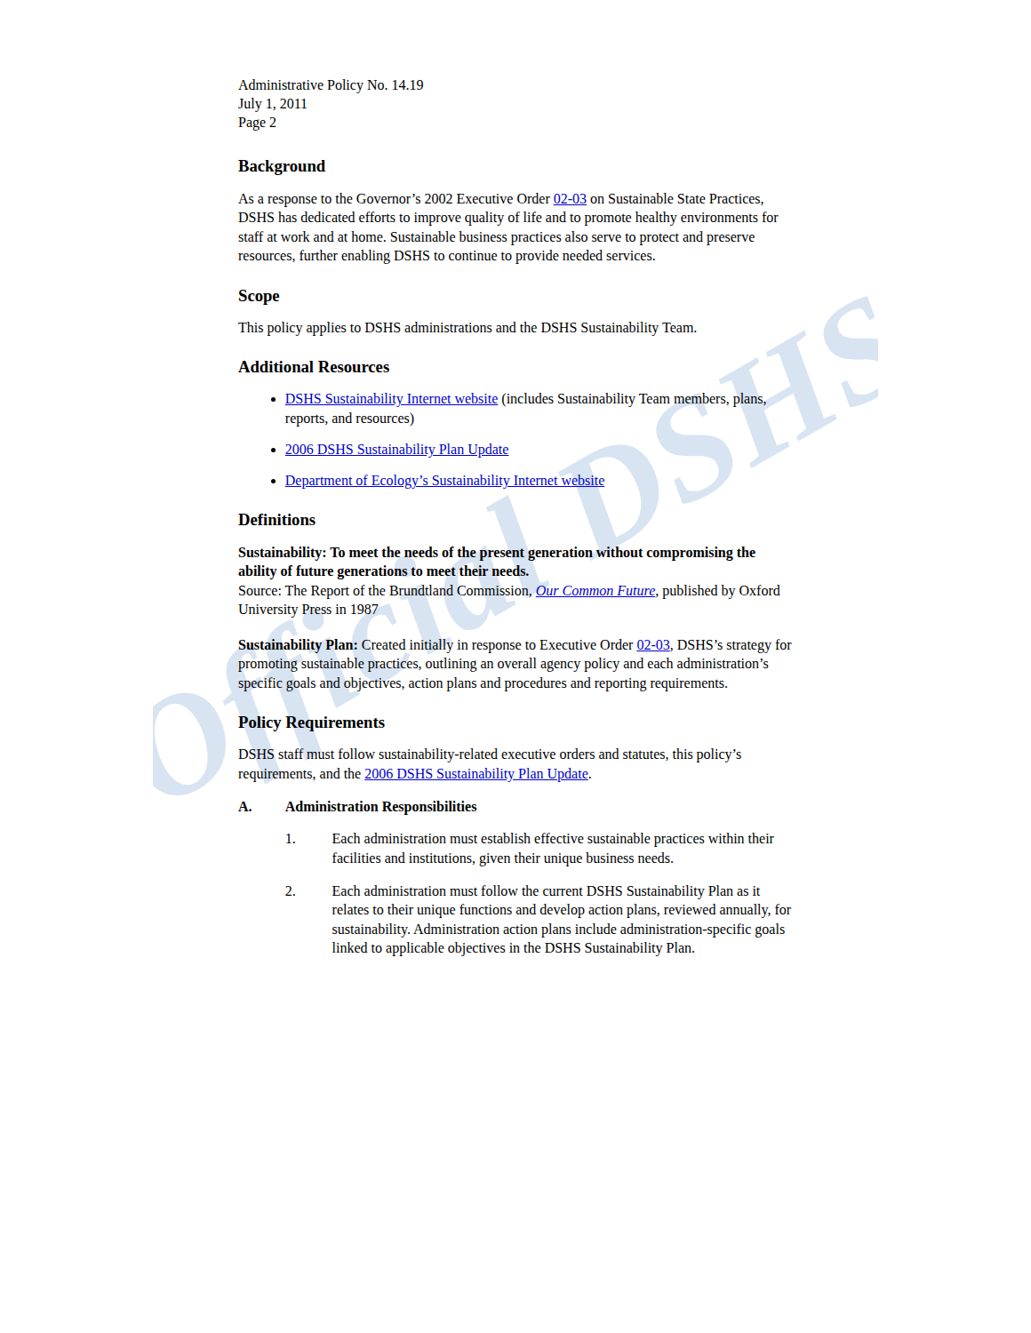Official DSHS
Administrative Policy No. 14.19
July 1, 2011
Page 2
Background
As a response to the Governor’s 2002 Executive Order 02-03 on Sustainable State Practices, DSHS has dedicated efforts to improve quality of life and to promote healthy environments for staff at work and at home. Sustainable business practices also serve to protect and preserve resources, further enabling DSHS to continue to provide needed services.
Scope
This policy applies to DSHS administrations and the DSHS Sustainability Team.
Additional Resources
DSHS Sustainability Internet website (includes Sustainability Team members, plans, reports, and resources)
2006 DSHS Sustainability Plan Update
Department of Ecology’s Sustainability Internet website
Definitions
Sustainability: To meet the needs of the present generation without compromising the ability of future generations to meet their needs.
Source: The Report of the Brundtland Commission, Our Common Future, published by Oxford University Press in 1987
Sustainability Plan: Created initially in response to Executive Order 02-03, DSHS’s strategy for promoting sustainable practices, outlining an overall agency policy and each administration’s specific goals and objectives, action plans and procedures and reporting requirements.
Policy Requirements
DSHS staff must follow sustainability-related executive orders and statutes, this policy’s requirements, and the 2006 DSHS Sustainability Plan Update.
A.
Administration Responsibilities
1.
Each administration must establish effective sustainable practices within their facilities and institutions, given their unique business needs.
2.
Each administration must follow the current DSHS Sustainability Plan as it relates to their unique functions and develop action plans, reviewed annually, for sustainability. Administration action plans include administration-specific goals linked to applicable objectives in the DSHS Sustainability Plan.